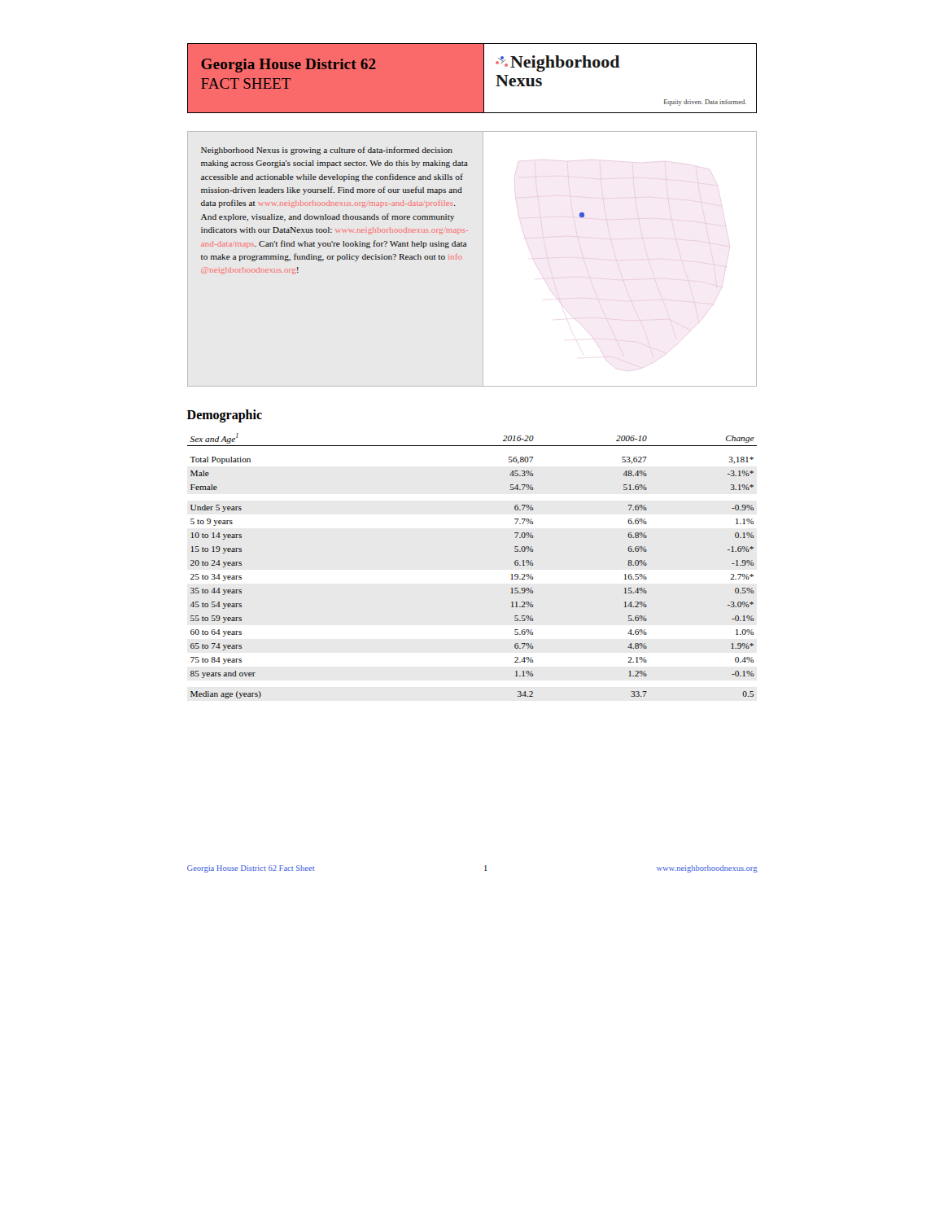Georgia House District 62
FACT SHEET
Neighborhood Nexus
Equity driven. Data informed.
Neighborhood Nexus is growing a culture of data-informed decision making across Georgia's social impact sector. We do this by making data accessible and actionable while developing the confidence and skills of mission-driven leaders like yourself. Find more of our useful maps and data profiles at www.neighborhoodnexus.org/maps-and-data/profiles. And explore, visualize, and download thousands of more community indicators with our DataNexus tool: www.neighborhoodnexus.org/maps-and-data/maps. Can't find what you're looking for? Want help using data to make a programming, funding, or policy decision? Reach out to info@neighborhoodnexus.org!
Demographic
| Sex and Age 1 | 2016-20 | 2006-10 | Change |
| --- | --- | --- | --- |
| Total Population | 56,807 | 53,627 | 3,181* |
| Male | 45.3% | 48.4% | -3.1%* |
| Female | 54.7% | 51.6% | 3.1%* |
| Under 5 years | 6.7% | 7.6% | -0.9% |
| 5 to 9 years | 7.7% | 6.6% | 1.1% |
| 10 to 14 years | 7.0% | 6.8% | 0.1% |
| 15 to 19 years | 5.0% | 6.6% | -1.6%* |
| 20 to 24 years | 6.1% | 8.0% | -1.9% |
| 25 to 34 years | 19.2% | 16.5% | 2.7%* |
| 35 to 44 years | 15.9% | 15.4% | 0.5% |
| 45 to 54 years | 11.2% | 14.2% | -3.0%* |
| 55 to 59 years | 5.5% | 5.6% | -0.1% |
| 60 to 64 years | 5.6% | 4.6% | 1.0% |
| 65 to 74 years | 6.7% | 4.8% | 1.9%* |
| 75 to 84 years | 2.4% | 2.1% | 0.4% |
| 85 years and over | 1.1% | 1.2% | -0.1% |
| Median age (years) | 34.2 | 33.7 | 0.5 |
Georgia House District 62 Fact Sheet
1
www.neighborhoodnexus.org